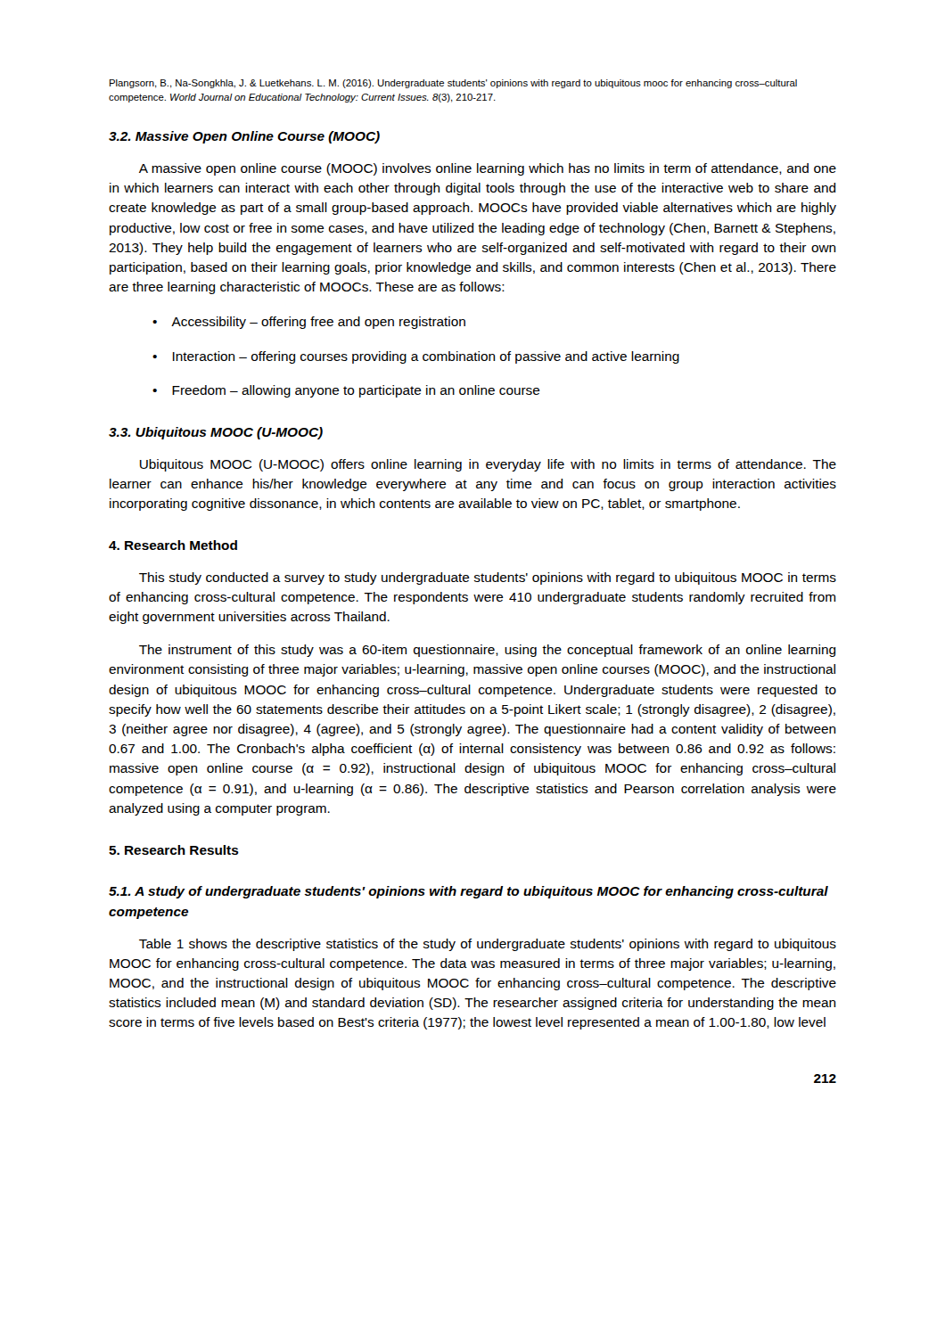Plangsorn, B., Na-Songkhla, J. & Luetkehans. L. M. (2016). Undergraduate students' opinions with regard to ubiquitous mooc for enhancing cross–cultural competence. World Journal on Educational Technology: Current Issues. 8(3), 210-217.
3.2. Massive Open Online Course (MOOC)
A massive open online course (MOOC) involves online learning which has no limits in term of attendance, and one in which learners can interact with each other through digital tools through the use of the interactive web to share and create knowledge as part of a small group-based approach. MOOCs have provided viable alternatives which are highly productive, low cost or free in some cases, and have utilized the leading edge of technology (Chen, Barnett & Stephens, 2013). They help build the engagement of learners who are self-organized and self-motivated with regard to their own participation, based on their learning goals, prior knowledge and skills, and common interests (Chen et al., 2013). There are three learning characteristic of MOOCs. These are as follows:
Accessibility – offering free and open registration
Interaction – offering courses providing a combination of passive and active learning
Freedom – allowing anyone to participate in an online course
3.3. Ubiquitous MOOC (U-MOOC)
Ubiquitous MOOC (U-MOOC) offers online learning in everyday life with no limits in terms of attendance. The learner can enhance his/her knowledge everywhere at any time and can focus on group interaction activities incorporating cognitive dissonance, in which contents are available to view on PC, tablet, or smartphone.
4. Research Method
This study conducted a survey to study undergraduate students' opinions with regard to ubiquitous MOOC in terms of enhancing cross-cultural competence. The respondents were 410 undergraduate students randomly recruited from eight government universities across Thailand.
The instrument of this study was a 60-item questionnaire, using the conceptual framework of an online learning environment consisting of three major variables; u-learning, massive open online courses (MOOC), and the instructional design of ubiquitous MOOC for enhancing cross–cultural competence. Undergraduate students were requested to specify how well the 60 statements describe their attitudes on a 5-point Likert scale; 1 (strongly disagree), 2 (disagree), 3 (neither agree nor disagree), 4 (agree), and 5 (strongly agree). The questionnaire had a content validity of between 0.67 and 1.00. The Cronbach's alpha coefficient (α) of internal consistency was between 0.86 and 0.92 as follows: massive open online course (α = 0.92), instructional design of ubiquitous MOOC for enhancing cross–cultural competence (α = 0.91), and u-learning (α = 0.86). The descriptive statistics and Pearson correlation analysis were analyzed using a computer program.
5. Research Results
5.1. A study of undergraduate students' opinions with regard to ubiquitous MOOC for enhancing cross-cultural competence
Table 1 shows the descriptive statistics of the study of undergraduate students' opinions with regard to ubiquitous MOOC for enhancing cross-cultural competence. The data was measured in terms of three major variables; u-learning, MOOC, and the instructional design of ubiquitous MOOC for enhancing cross–cultural competence. The descriptive statistics included mean (M) and standard deviation (SD). The researcher assigned criteria for understanding the mean score in terms of five levels based on Best's criteria (1977); the lowest level represented a mean of 1.00-1.80, low level
212